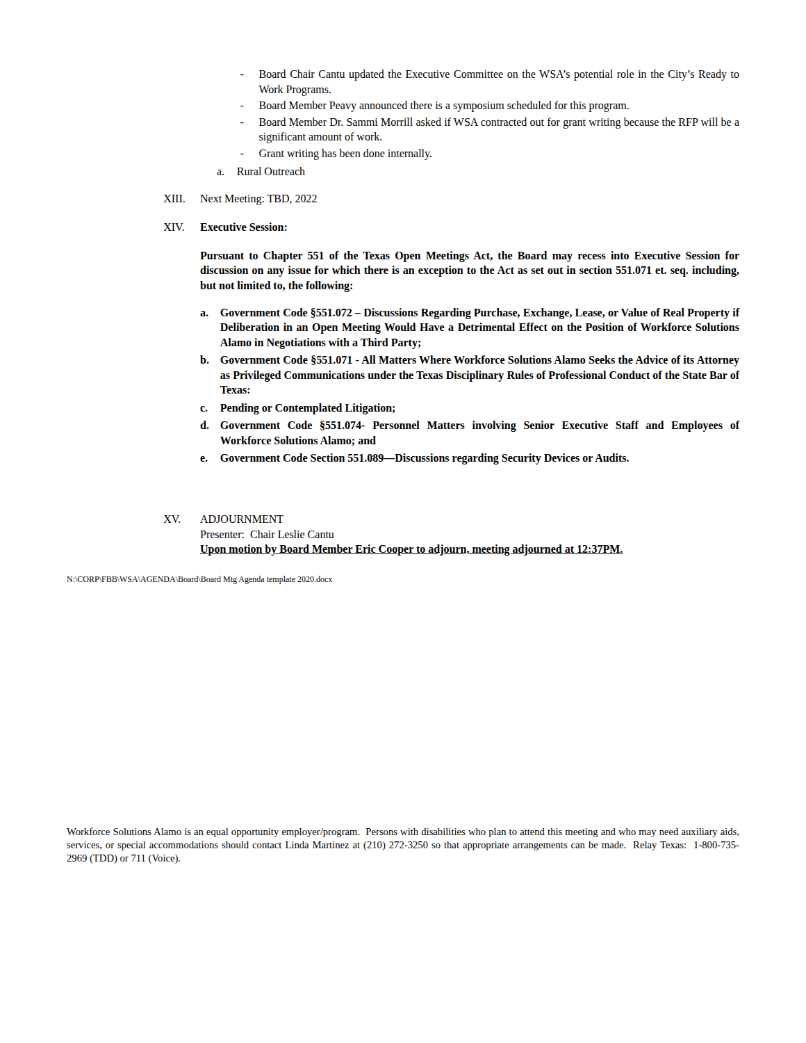- Board Chair Cantu updated the Executive Committee on the WSA’s potential role in the City’s Ready to Work Programs.
- Board Member Peavy announced there is a symposium scheduled for this program.
- Board Member Dr. Sammi Morrill asked if WSA contracted out for grant writing because the RFP will be a significant amount of work.
- Grant writing has been done internally.
a. Rural Outreach
XIII. Next Meeting: TBD, 2022
XIV.
Executive Session:
Pursuant to Chapter 551 of the Texas Open Meetings Act, the Board may recess into Executive Session for discussion on any issue for which there is an exception to the Act as set out in section 551.071 et. seq. including, but not limited to, the following:
a. Government Code §551.072 – Discussions Regarding Purchase, Exchange, Lease, or Value of Real Property if Deliberation in an Open Meeting Would Have a Detrimental Effect on the Position of Workforce Solutions Alamo in Negotiations with a Third Party;
b. Government Code §551.071 - All Matters Where Workforce Solutions Alamo Seeks the Advice of its Attorney as Privileged Communications under the Texas Disciplinary Rules of Professional Conduct of the State Bar of Texas:
c. Pending or Contemplated Litigation;
d. Government Code §551.074- Personnel Matters involving Senior Executive Staff and Employees of Workforce Solutions Alamo; and
e. Government Code Section 551.089—Discussions regarding Security Devices or Audits.
XV. ADJOURNMENT
Presenter: Chair Leslie Cantu
Upon motion by Board Member Eric Cooper to adjourn, meeting adjourned at 12:37PM.
N:\CORP\FBB\WSA\AGENDA\Board\Board Mtg Agenda template 2020.docx
Workforce Solutions Alamo is an equal opportunity employer/program. Persons with disabilities who plan to attend this meeting and who may need auxiliary aids, services, or special accommodations should contact Linda Martinez at (210) 272-3250 so that appropriate arrangements can be made. Relay Texas: 1-800-735-2969 (TDD) or 711 (Voice).